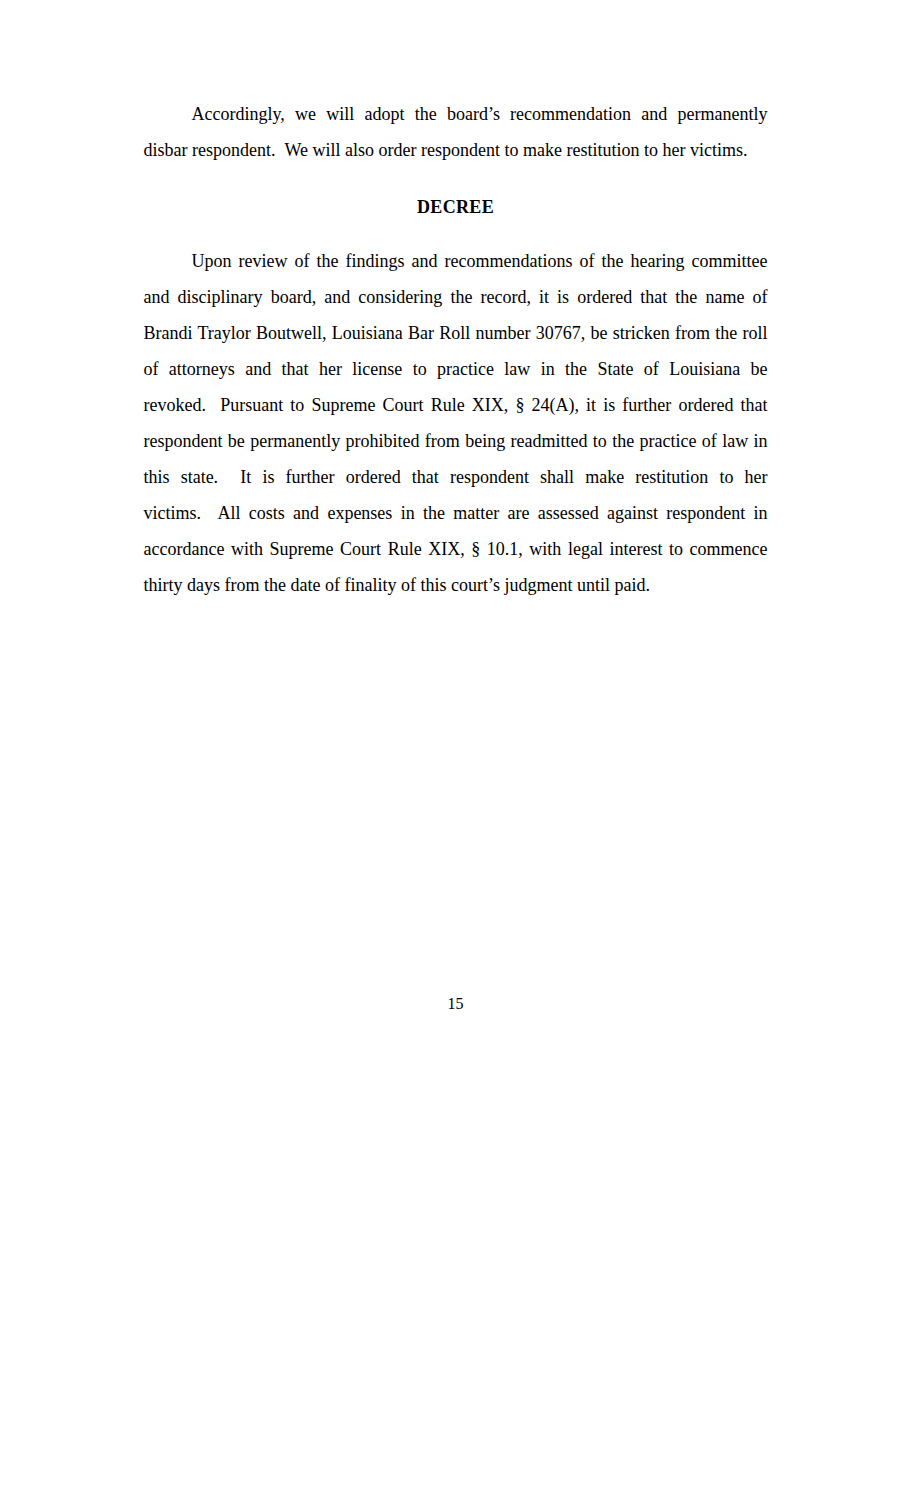Accordingly, we will adopt the board’s recommendation and permanently disbar respondent. We will also order respondent to make restitution to her victims.
DECREE
Upon review of the findings and recommendations of the hearing committee and disciplinary board, and considering the record, it is ordered that the name of Brandi Traylor Boutwell, Louisiana Bar Roll number 30767, be stricken from the roll of attorneys and that her license to practice law in the State of Louisiana be revoked. Pursuant to Supreme Court Rule XIX, § 24(A), it is further ordered that respondent be permanently prohibited from being readmitted to the practice of law in this state. It is further ordered that respondent shall make restitution to her victims. All costs and expenses in the matter are assessed against respondent in accordance with Supreme Court Rule XIX, § 10.1, with legal interest to commence thirty days from the date of finality of this court’s judgment until paid.
15